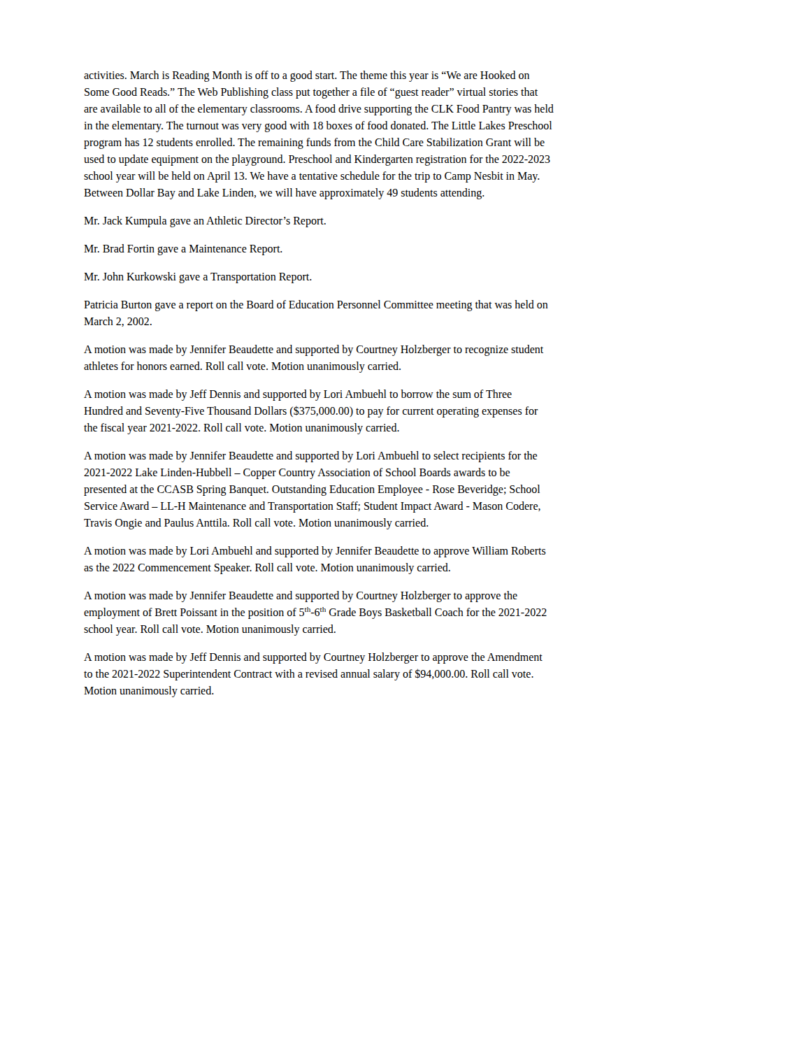activities. March is Reading Month is off to a good start. The theme this year is “We are Hooked on Some Good Reads.” The Web Publishing class put together a file of “guest reader” virtual stories that are available to all of the elementary classrooms. A food drive supporting the CLK Food Pantry was held in the elementary. The turnout was very good with 18 boxes of food donated. The Little Lakes Preschool program has 12 students enrolled. The remaining funds from the Child Care Stabilization Grant will be used to update equipment on the playground. Preschool and Kindergarten registration for the 2022-2023 school year will be held on April 13. We have a tentative schedule for the trip to Camp Nesbit in May. Between Dollar Bay and Lake Linden, we will have approximately 49 students attending.
Mr. Jack Kumpula gave an Athletic Director’s Report.
Mr. Brad Fortin gave a Maintenance Report.
Mr. John Kurkowski gave a Transportation Report.
Patricia Burton gave a report on the Board of Education Personnel Committee meeting that was held on March 2, 2002.
A motion was made by Jennifer Beaudette and supported by Courtney Holzberger to recognize student athletes for honors earned. Roll call vote. Motion unanimously carried.
A motion was made by Jeff Dennis and supported by Lori Ambuehl to borrow the sum of Three Hundred and Seventy-Five Thousand Dollars ($375,000.00) to pay for current operating expenses for the fiscal year 2021-2022. Roll call vote. Motion unanimously carried.
A motion was made by Jennifer Beaudette and supported by Lori Ambuehl to select recipients for the 2021-2022 Lake Linden-Hubbell – Copper Country Association of School Boards awards to be presented at the CCASB Spring Banquet. Outstanding Education Employee - Rose Beveridge; School Service Award – LL-H Maintenance and Transportation Staff; Student Impact Award - Mason Codere, Travis Ongie and Paulus Anttila. Roll call vote. Motion unanimously carried.
A motion was made by Lori Ambuehl and supported by Jennifer Beaudette to approve William Roberts as the 2022 Commencement Speaker. Roll call vote. Motion unanimously carried.
A motion was made by Jennifer Beaudette and supported by Courtney Holzberger to approve the employment of Brett Poissant in the position of 5th-6th Grade Boys Basketball Coach for the 2021-2022 school year. Roll call vote. Motion unanimously carried.
A motion was made by Jeff Dennis and supported by Courtney Holzberger to approve the Amendment to the 2021-2022 Superintendent Contract with a revised annual salary of $94,000.00. Roll call vote. Motion unanimously carried.